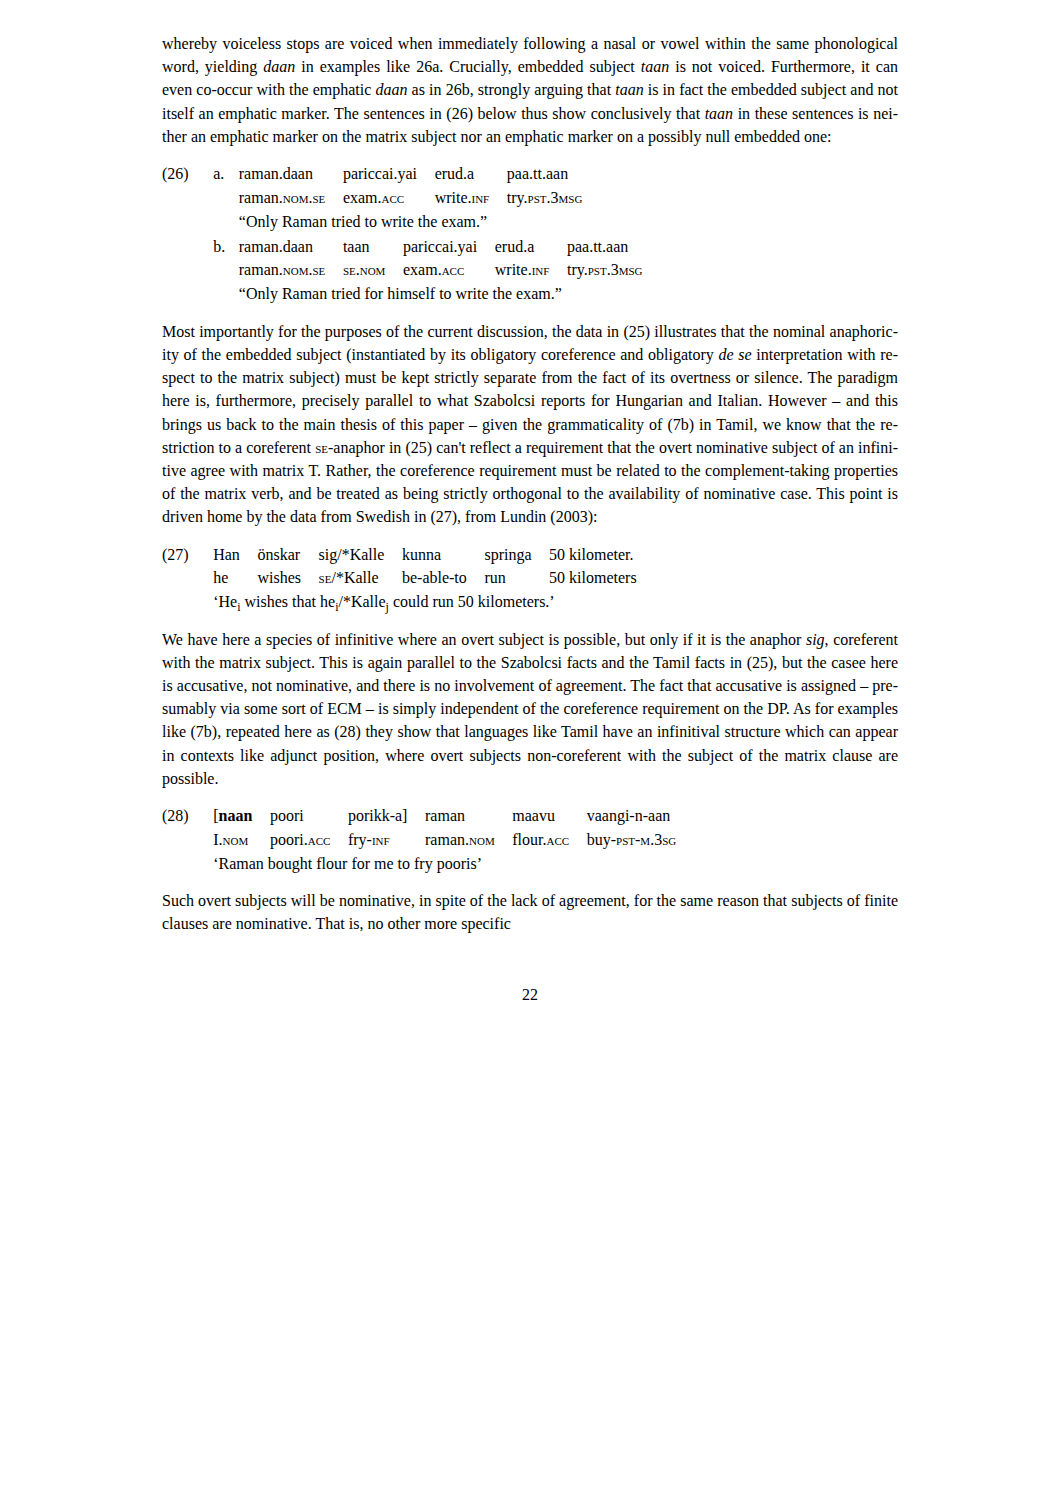whereby voiceless stops are voiced when immediately following a nasal or vowel within the same phonological word, yielding daan in examples like 26a. Crucially, embedded subject taan is not voiced. Furthermore, it can even co-occur with the emphatic daan as in 26b, strongly arguing that taan is in fact the embedded subject and not itself an emphatic marker. The sentences in (26) below thus show conclusively that taan in these sentences is neither an emphatic marker on the matrix subject nor an emphatic marker on a possibly null embedded one:
(26)
a.
raman.daan
pariccai.yai
erud.a
paa.tt.aan
raman.nom.se
exam.acc
write.inf
try.pst.3msg
“Only Raman tried to write the exam.”
b.
raman.daan
taan
pariccai.yai
erud.a
paa.tt.aan
raman.nom.se
se.nom
exam.acc
write.inf
try.pst.3msg
“Only Raman tried for himself to write the exam.”
Most importantly for the purposes of the current discussion, the data in (25) illustrates that the nominal anaphoricity of the embedded subject (instantiated by its obligatory coreference and obligatory de se interpretation with respect to the matrix subject) must be kept strictly separate from the fact of its overtness or silence. The paradigm here is, furthermore, precisely parallel to what Szabolcsi reports for Hungarian and Italian. However – and this brings us back to the main thesis of this paper – given the grammaticality of (7b) in Tamil, we know that the restriction to a coreferent se-anaphor in (25) can't reflect a requirement that the overt nominative subject of an infinitive agree with matrix T. Rather, the coreference requirement must be related to the complement-taking properties of the matrix verb, and be treated as being strictly orthogonal to the availability of nominative case. This point is driven home by the data from Swedish in (27), from Lundin (2003):
(27)
Han
önskar
sig/*Kalle
kunna
springa
50 kilometer.
he
wishes
se/*Kalle
be-able-to
run
50 kilometers
‘Hei wishes that hei/*Kallej could run 50 kilometers.’
We have here a species of infinitive where an overt subject is possible, but only if it is the anaphor sig, coreferent with the matrix subject. This is again parallel to the Szabolcsi facts and the Tamil facts in (25), but the casee here is accusative, not nominative, and there is no involvement of agreement. The fact that accusative is assigned – presumably via some sort of ECM – is simply independent of the coreference requirement on the DP. As for examples like (7b), repeated here as (28) they show that languages like Tamil have an infinitival structure which can appear in contexts like adjunct position, where overt subjects non-coreferent with the subject of the matrix clause are possible.
(28)
[naan
poori
porikk-a]
raman
maavu
vaangi-n-aan
I.nom
poori.acc
fry-inf
raman.nom
flour.acc
buy-pst-m.3sg
‘Raman bought flour for me to fry pooris’
Such overt subjects will be nominative, in spite of the lack of agreement, for the same reason that subjects of finite clauses are nominative. That is, no other more specific
22